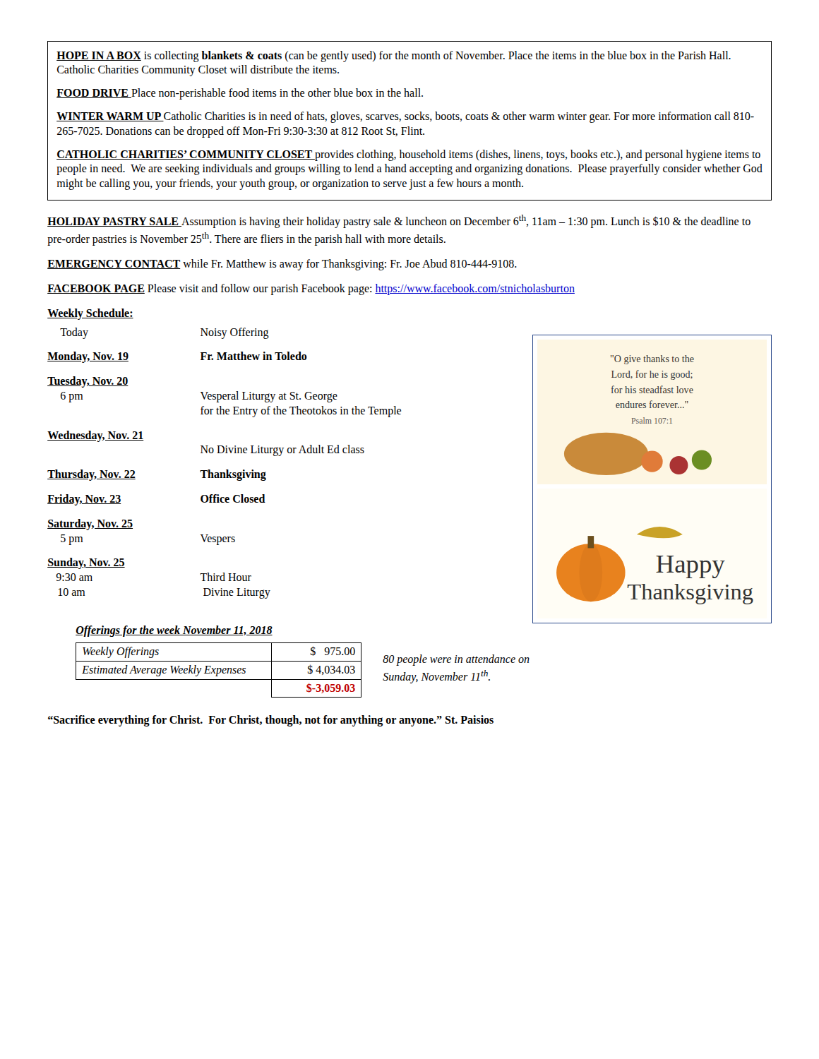HOPE IN A BOX is collecting blankets & coats (can be gently used) for the month of November. Place the items in the blue box in the Parish Hall. Catholic Charities Community Closet will distribute the items.
FOOD DRIVE Place non-perishable food items in the other blue box in the hall.
WINTER WARM UP Catholic Charities is in need of hats, gloves, scarves, socks, boots, coats & other warm winter gear. For more information call 810-265-7025. Donations can be dropped off Mon-Fri 9:30-3:30 at 812 Root St, Flint.
CATHOLIC CHARITIES’ COMMUNITY CLOSET provides clothing, household items (dishes, linens, toys, books etc.), and personal hygiene items to people in need. We are seeking individuals and groups willing to lend a hand accepting and organizing donations. Please prayerfully consider whether God might be calling you, your friends, your youth group, or organization to serve just a few hours a month.
HOLIDAY PASTRY SALE Assumption is having their holiday pastry sale & luncheon on December 6th, 11am – 1:30 pm. Lunch is $10 & the deadline to pre-order pastries is November 25th. There are fliers in the parish hall with more details.
EMERGENCY CONTACT while Fr. Matthew is away for Thanksgiving: Fr. Joe Abud 810-444-9108.
FACEBOOK PAGE Please visit and follow our parish Facebook page: https://www.facebook.com/stnicholasburton
Weekly Schedule:
| Today | Noisy Offering |
| Monday, Nov. 19 | Fr. Matthew in Toledo |
| Tuesday, Nov. 20 | | |
| 6 pm | Vesperal Liturgy at St. George |
| | for the Entry of the Theotokos in the Temple |
| Wednesday, Nov. 21 | | |
| | No Divine Liturgy or Adult Ed class |
| Thursday, Nov. 22 | Thanksgiving |
| Friday, Nov. 23 | Office Closed |
| Saturday, Nov. 25 | | |
| 5 pm | Vespers |
| Sunday, Nov. 25 | | |
| 9:30 am | Third Hour |
| 10 am | Divine Liturgy |
Offerings for the week November 11, 2018
| Weekly Offerings | $ 975.00 |
| Estimated Average Weekly Expenses | $ 4,034.03 |
| | $-3,059.03 |
80 people were in attendance on Sunday, November 11th.
“Sacrifice everything for Christ. For Christ, though, not for anything or anyone.” St. Paisios